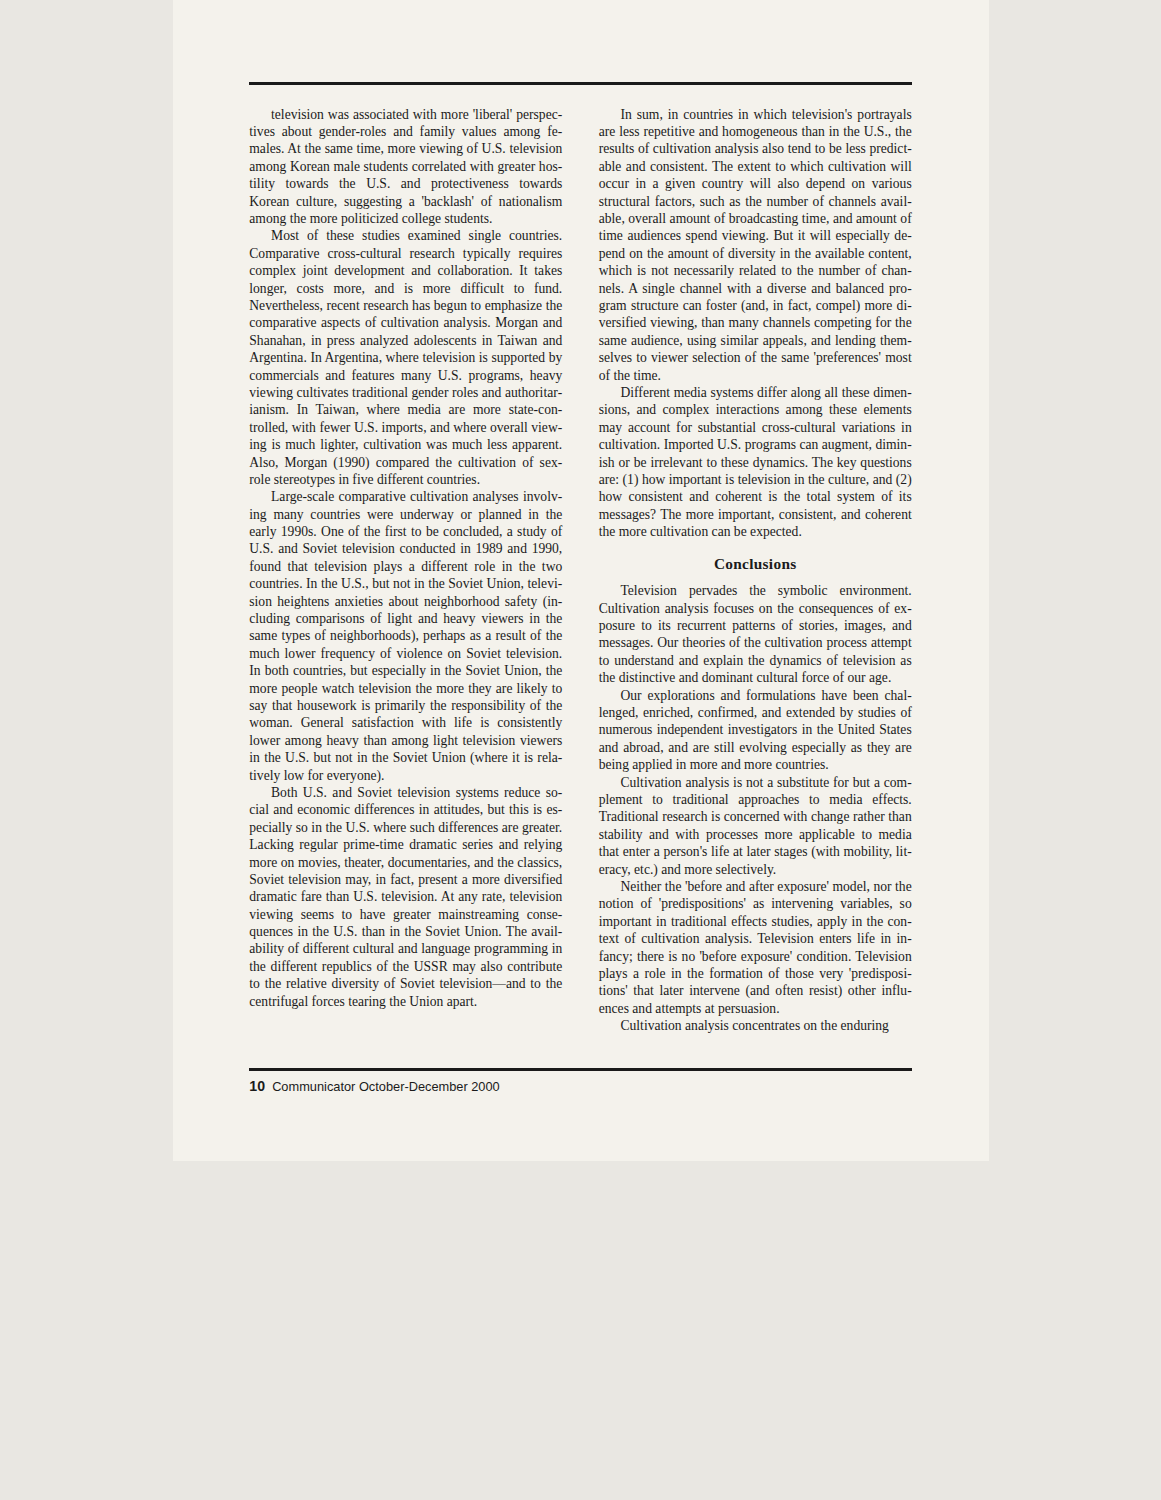television was associated with more 'liberal' perspectives about gender-roles and family values among females. At the same time, more viewing of U.S. television among Korean male students correlated with greater hostility towards the U.S. and protectiveness towards Korean culture, suggesting a 'backlash' of nationalism among the more politicized college students.
Most of these studies examined single countries. Comparative cross-cultural research typically requires complex joint development and collaboration. It takes longer, costs more, and is more difficult to fund. Nevertheless, recent research has begun to emphasize the comparative aspects of cultivation analysis. Morgan and Shanahan, in press analyzed adolescents in Taiwan and Argentina. In Argentina, where television is supported by commercials and features many U.S. programs, heavy viewing cultivates traditional gender roles and authoritarianism. In Taiwan, where media are more state-controlled, with fewer U.S. imports, and where overall viewing is much lighter, cultivation was much less apparent. Also, Morgan (1990) compared the cultivation of sex-role stereotypes in five different countries.
Large-scale comparative cultivation analyses involving many countries were underway or planned in the early 1990s. One of the first to be concluded, a study of U.S. and Soviet television conducted in 1989 and 1990, found that television plays a different role in the two countries. In the U.S., but not in the Soviet Union, television heightens anxieties about neighborhood safety (including comparisons of light and heavy viewers in the same types of neighborhoods), perhaps as a result of the much lower frequency of violence on Soviet television. In both countries, but especially in the Soviet Union, the more people watch television the more they are likely to say that housework is primarily the responsibility of the woman. General satisfaction with life is consistently lower among heavy than among light television viewers in the U.S. but not in the Soviet Union (where it is relatively low for everyone).
Both U.S. and Soviet television systems reduce social and economic differences in attitudes, but this is especially so in the U.S. where such differences are greater. Lacking regular prime-time dramatic series and relying more on movies, theater, documentaries, and the classics, Soviet television may, in fact, present a more diversified dramatic fare than U.S. television. At any rate, television viewing seems to have greater mainstreaming consequences in the U.S. than in the Soviet Union. The availability of different cultural and language programming in the different republics of the USSR may also contribute to the relative diversity of Soviet television—and to the centrifugal forces tearing the Union apart.
In sum, in countries in which television's portrayals are less repetitive and homogeneous than in the U.S., the results of cultivation analysis also tend to be less predictable and consistent. The extent to which cultivation will occur in a given country will also depend on various structural factors, such as the number of channels available, overall amount of broadcasting time, and amount of time audiences spend viewing. But it will especially depend on the amount of diversity in the available content, which is not necessarily related to the number of channels. A single channel with a diverse and balanced program structure can foster (and, in fact, compel) more diversified viewing, than many channels competing for the same audience, using similar appeals, and lending themselves to viewer selection of the same 'preferences' most of the time.
Different media systems differ along all these dimensions, and complex interactions among these elements may account for substantial cross-cultural variations in cultivation. Imported U.S. programs can augment, diminish or be irrelevant to these dynamics. The key questions are: (1) how important is television in the culture, and (2) how consistent and coherent is the total system of its messages? The more important, consistent, and coherent the more cultivation can be expected.
Conclusions
Television pervades the symbolic environment. Cultivation analysis focuses on the consequences of exposure to its recurrent patterns of stories, images, and messages. Our theories of the cultivation process attempt to understand and explain the dynamics of television as the distinctive and dominant cultural force of our age.
Our explorations and formulations have been challenged, enriched, confirmed, and extended by studies of numerous independent investigators in the United States and abroad, and are still evolving especially as they are being applied in more and more countries.
Cultivation analysis is not a substitute for but a complement to traditional approaches to media effects. Traditional research is concerned with change rather than stability and with processes more applicable to media that enter a person's life at later stages (with mobility, literacy, etc.) and more selectively.
Neither the 'before and after exposure' model, nor the notion of 'predispositions' as intervening variables, so important in traditional effects studies, apply in the context of cultivation analysis. Television enters life in infancy; there is no 'before exposure' condition. Television plays a role in the formation of those very 'predispositions' that later intervene (and often resist) other influences and attempts at persuasion.
Cultivation analysis concentrates on the enduring
10 Communicator October-December 2000